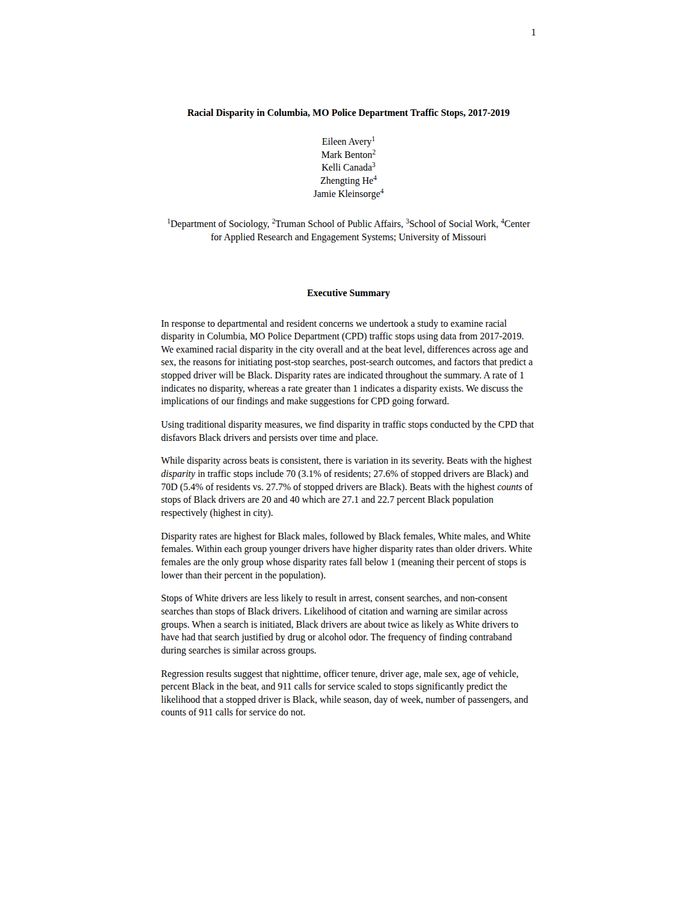1
Racial Disparity in Columbia, MO Police Department Traffic Stops, 2017-2019
Eileen Avery1
Mark Benton2
Kelli Canada3
Zhengting He4
Jamie Kleinsorge4
1Department of Sociology, 2Truman School of Public Affairs, 3School of Social Work, 4Center for Applied Research and Engagement Systems; University of Missouri
Executive Summary
In response to departmental and resident concerns we undertook a study to examine racial disparity in Columbia, MO Police Department (CPD) traffic stops using data from 2017-2019. We examined racial disparity in the city overall and at the beat level, differences across age and sex, the reasons for initiating post-stop searches, post-search outcomes, and factors that predict a stopped driver will be Black. Disparity rates are indicated throughout the summary. A rate of 1 indicates no disparity, whereas a rate greater than 1 indicates a disparity exists. We discuss the implications of our findings and make suggestions for CPD going forward.
Using traditional disparity measures, we find disparity in traffic stops conducted by the CPD that disfavors Black drivers and persists over time and place.
While disparity across beats is consistent, there is variation in its severity. Beats with the highest disparity in traffic stops include 70 (3.1% of residents; 27.6% of stopped drivers are Black) and 70D (5.4% of residents vs. 27.7% of stopped drivers are Black). Beats with the highest counts of stops of Black drivers are 20 and 40 which are 27.1 and 22.7 percent Black population respectively (highest in city).
Disparity rates are highest for Black males, followed by Black females, White males, and White females. Within each group younger drivers have higher disparity rates than older drivers. White females are the only group whose disparity rates fall below 1 (meaning their percent of stops is lower than their percent in the population).
Stops of White drivers are less likely to result in arrest, consent searches, and non-consent searches than stops of Black drivers. Likelihood of citation and warning are similar across groups. When a search is initiated, Black drivers are about twice as likely as White drivers to have had that search justified by drug or alcohol odor. The frequency of finding contraband during searches is similar across groups.
Regression results suggest that nighttime, officer tenure, driver age, male sex, age of vehicle, percent Black in the beat, and 911 calls for service scaled to stops significantly predict the likelihood that a stopped driver is Black, while season, day of week, number of passengers, and counts of 911 calls for service do not.